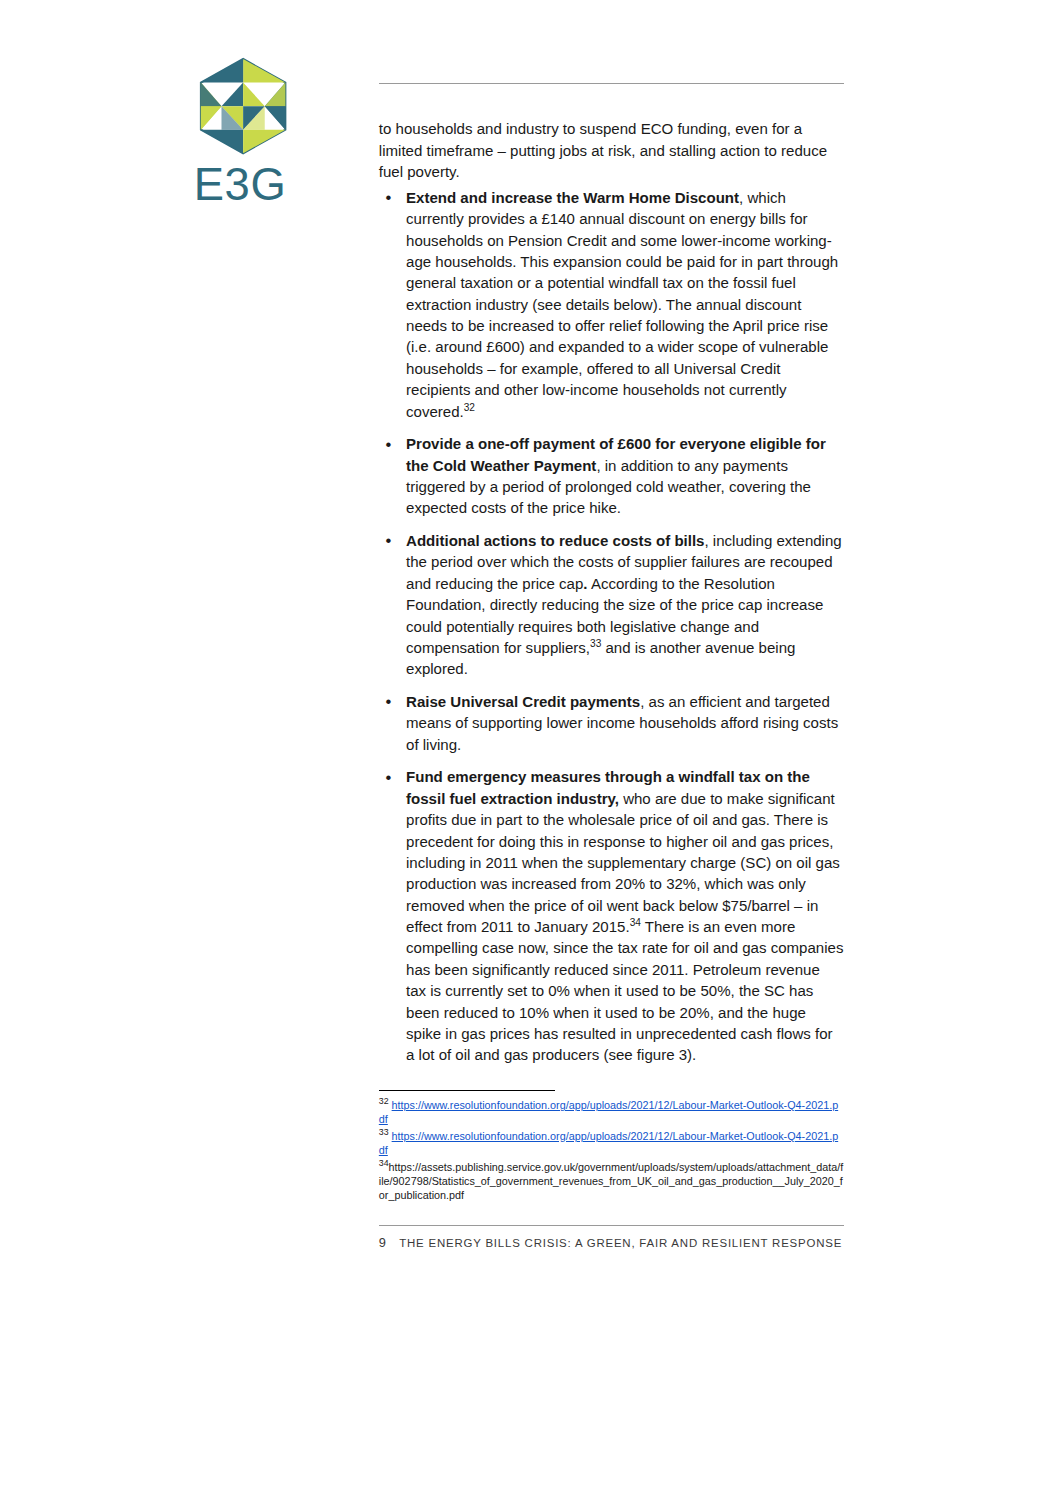E3G
to households and industry to suspend ECO funding, even for a limited timeframe – putting jobs at risk, and stalling action to reduce fuel poverty.
Extend and increase the Warm Home Discount, which currently provides a £140 annual discount on energy bills for households on Pension Credit and some lower-income working-age households. This expansion could be paid for in part through general taxation or a potential windfall tax on the fossil fuel extraction industry (see details below). The annual discount needs to be increased to offer relief following the April price rise (i.e. around £600) and expanded to a wider scope of vulnerable households – for example, offered to all Universal Credit recipients and other low-income households not currently covered.32
Provide a one-off payment of £600 for everyone eligible for the Cold Weather Payment, in addition to any payments triggered by a period of prolonged cold weather, covering the expected costs of the price hike.
Additional actions to reduce costs of bills, including extending the period over which the costs of supplier failures are recouped and reducing the price cap. According to the Resolution Foundation, directly reducing the size of the price cap increase could potentially requires both legislative change and compensation for suppliers,33 and is another avenue being explored.
Raise Universal Credit payments, as an efficient and targeted means of supporting lower income households afford rising costs of living.
Fund emergency measures through a windfall tax on the fossil fuel extraction industry, who are due to make significant profits due in part to the wholesale price of oil and gas. There is precedent for doing this in response to higher oil and gas prices, including in 2011 when the supplementary charge (SC) on oil gas production was increased from 20% to 32%, which was only removed when the price of oil went back below $75/barrel – in effect from 2011 to January 2015.34 There is an even more compelling case now, since the tax rate for oil and gas companies has been significantly reduced since 2011. Petroleum revenue tax is currently set to 0% when it used to be 50%, the SC has been reduced to 10% when it used to be 20%, and the huge spike in gas prices has resulted in unprecedented cash flows for a lot of oil and gas producers (see figure 3).
32 https://www.resolutionfoundation.org/app/uploads/2021/12/Labour-Market-Outlook-Q4-2021.pdf
33 https://www.resolutionfoundation.org/app/uploads/2021/12/Labour-Market-Outlook-Q4-2021.pdf
34https://assets.publishing.service.gov.uk/government/uploads/system/uploads/attachment_data/file/902798/Statistics_of_government_revenues_from_UK_oil_and_gas_production__July_2020_for_publication.pdf
9 THE ENERGY BILLS CRISIS: A GREEN, FAIR AND RESILIENT RESPONSE